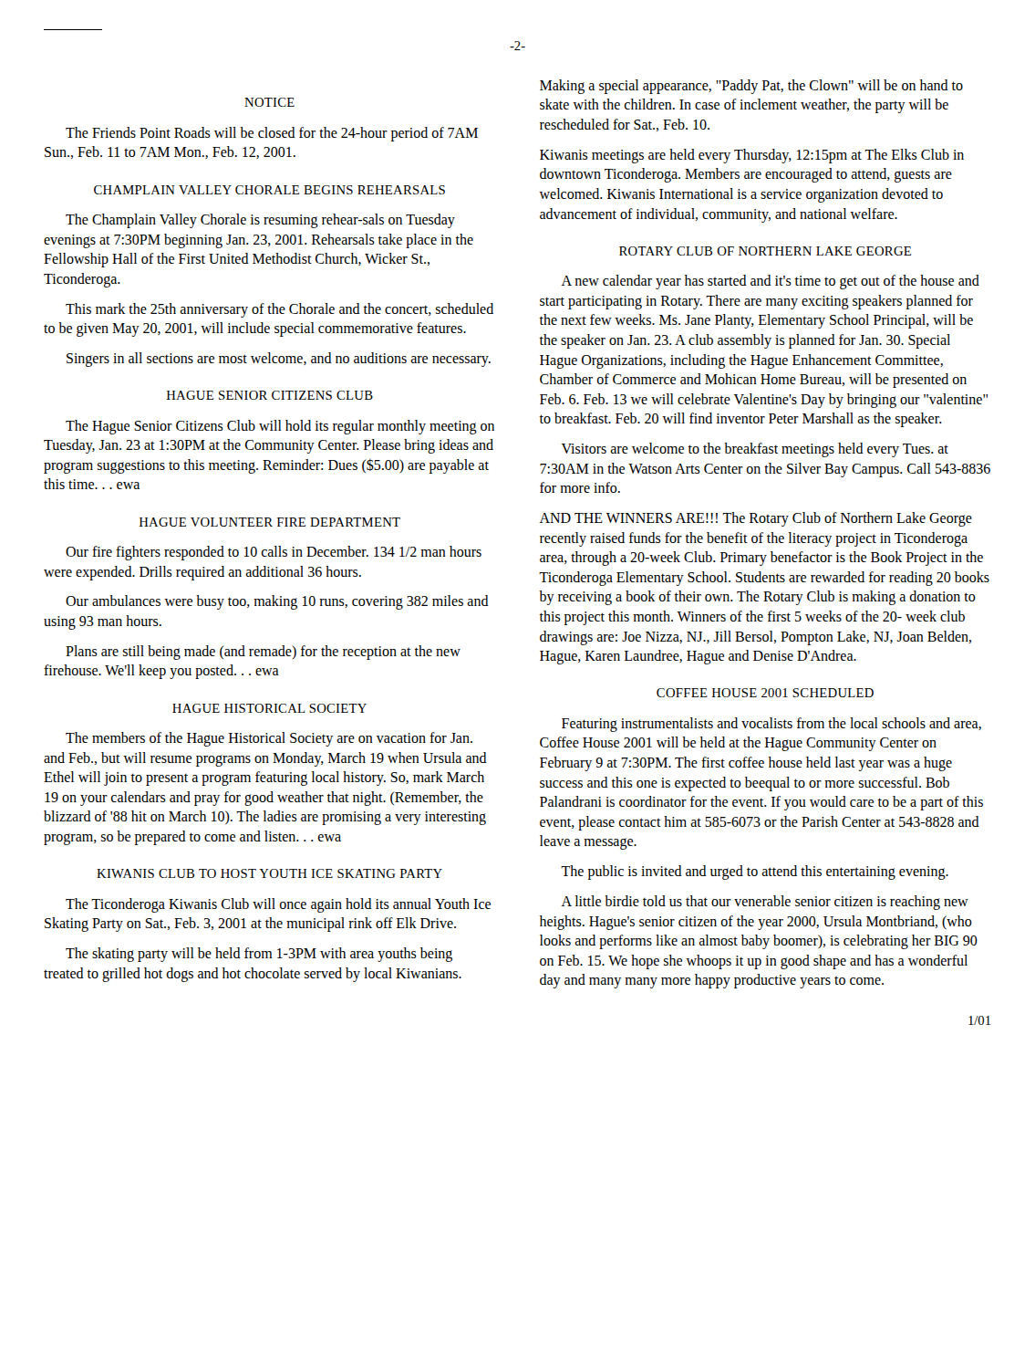-2-
Notice
The Friends Point Roads will be closed for the 24-hour period of 7AM Sun., Feb. 11 to 7AM Mon., Feb. 12, 2001.
Champlain Valley Chorale Begins Rehearsals
The Champlain Valley Chorale is resuming rehear-sals on Tuesday evenings at 7:30PM beginning Jan. 23, 2001. Rehearsals take place in the Fellowship Hall of the First United Methodist Church, Wicker St., Ticonderoga.
This mark the 25th anniversary of the Chorale and the concert, scheduled to be given May 20, 2001, will include special commemorative features.
Singers in all sections are most welcome, and no auditions are necessary.
Hague Senior Citizens Club
The Hague Senior Citizens Club will hold its regular monthly meeting on Tuesday, Jan. 23 at 1:30PM at the Community Center. Please bring ideas and program suggestions to this meeting. Reminder: Dues ($5.00) are payable at this time. . . ewa
Hague Volunteer Fire Department
Our fire fighters responded to 10 calls in December. 134 1/2 man hours were expended. Drills required an additional 36 hours.
Our ambulances were busy too, making 10 runs, covering 382 miles and using 93 man hours.
Plans are still being made (and remade) for the reception at the new firehouse. We'll keep you posted. . . ewa
Hague Historical Society
The members of the Hague Historical Society are on vacation for Jan. and Feb., but will resume programs on Monday, March 19 when Ursula and Ethel will join to present a program featuring local history. So, mark March 19 on your calendars and pray for good weather that night. (Remember, the blizzard of '88 hit on March 10). The ladies are promising a very interesting program, so be prepared to come and listen. . . ewa
Kiwanis Club to Host Youth Ice Skating Party
The Ticonderoga Kiwanis Club will once again hold its annual Youth Ice Skating Party on Sat., Feb. 3, 2001 at the municipal rink off Elk Drive.
The skating party will be held from 1-3PM with area youths being treated to grilled hot dogs and hot chocolate served by local Kiwanians. Making a special appearance, "Paddy Pat, the Clown" will be on hand to skate with the children. In case of inclement weather, the party will be rescheduled for Sat., Feb. 10.
Kiwanis meetings are held every Thursday, 12:15pm at The Elks Club in downtown Ticonderoga. Members are encouraged to attend, guests are welcomed. Kiwanis International is a service organization devoted to advancement of individual, community, and national welfare.
Rotary Club of Northern Lake George
A new calendar year has started and it's time to get out of the house and start participating in Rotary. There are many exciting speakers planned for the next few weeks. Ms. Jane Planty, Elementary School Principal, will be the speaker on Jan. 23. A club assembly is planned for Jan. 30. Special Hague Organizations, including the Hague Enhancement Committee, Chamber of Commerce and Mohican Home Bureau, will be presented on Feb. 6. Feb. 13 we will celebrate Valentine's Day by bringing our "valentine" to breakfast. Feb. 20 will find inventor Peter Marshall as the speaker.
Visitors are welcome to the breakfast meetings held every Tues. at 7:30AM in the Watson Arts Center on the Silver Bay Campus. Call 543-8836 for more info.
AND THE WINNERS ARE!!! The Rotary Club of Northern Lake George recently raised funds for the benefit of the literacy project in Ticonderoga area, through a 20-week Club. Primary benefactor is the Book Project in the Ticonderoga Elementary School. Students are rewarded for reading 20 books by receiving a book of their own. The Rotary Club is making a donation to this project this month. Winners of the first 5 weeks of the 20- week club drawings are: Joe Nizza, NJ., Jill Bersol, Pompton Lake, NJ, Joan Belden, Hague, Karen Laundree, Hague and Denise D'Andrea.
Coffee House 2001 Scheduled
Featuring instrumentalists and vocalists from the local schools and area, Coffee House 2001 will be held at the Hague Community Center on February 9 at 7:30PM. The first coffee house held last year was a huge success and this one is expected to beequal to or more successful. Bob Palandrani is coordinator for the event. If you would care to be a part of this event, please contact him at 585-6073 or the Parish Center at 543-8828 and leave a message.
The public is invited and urged to attend this entertaining evening.
A little birdie told us that our venerable senior citizen is reaching new heights. Hague's senior citizen of the year 2000, Ursula Montbriand, (who looks and performs like an almost baby boomer), is celebrating her BIG 90 on Feb. 15. We hope she whoops it up in good shape and has a wonderful day and many many more happy productive years to come.
1/01